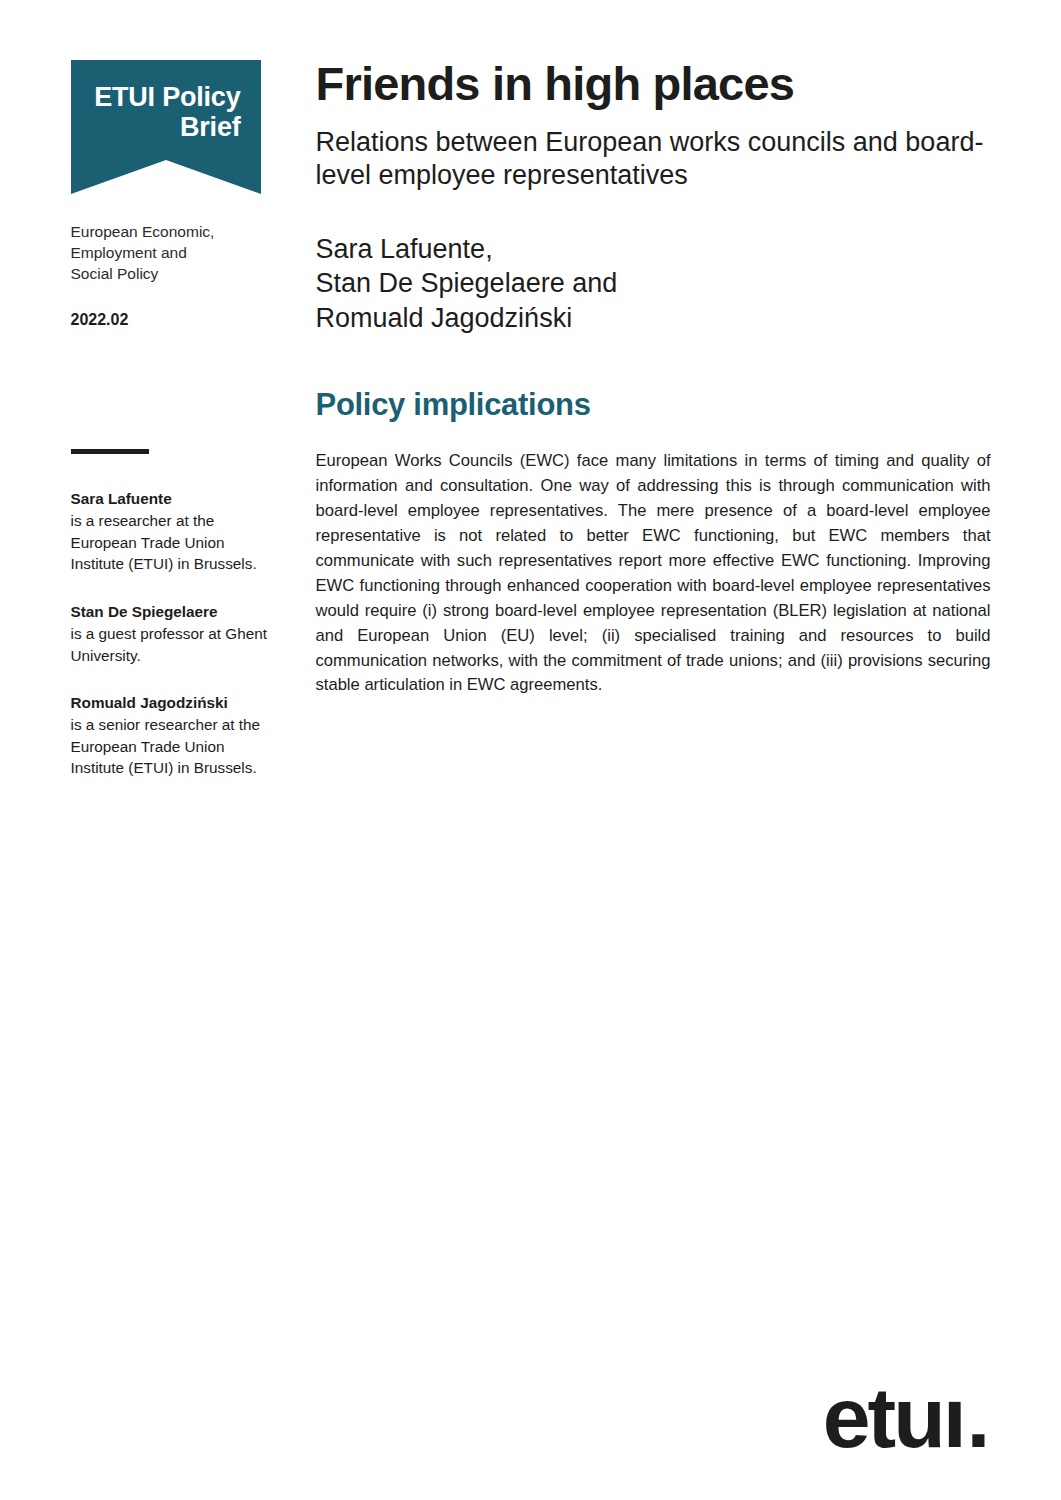ETUI Policy
Brief
European Economic,
Employment and
Social Policy
2022.02
Sara Lafuente is a researcher at the European Trade Union Institute (ETUI) in Brussels.
Stan De Spiegelaere is a guest professor at Ghent University.
Romuald Jagodziński is a senior researcher at the European Trade Union Institute (ETUI) in Brussels.
Friends in high places
Relations between European works councils and board-level employee representatives
Sara Lafuente,
Stan De Spiegelaere and
Romuald Jagodziński
Policy implications
European Works Councils (EWC) face many limitations in terms of timing and quality of information and consultation. One way of addressing this is through communication with board-level employee representatives. The mere presence of a board-level employee representative is not related to better EWC functioning, but EWC members that communicate with such representatives report more effective EWC functioning. Improving EWC functioning through enhanced cooperation with board-level employee representatives would require (i) strong board-level employee representation (BLER) legislation at national and European Union (EU) level; (ii) specialised training and resources to build communication networks, with the commitment of trade unions; and (iii) provisions securing stable articulation in EWC agreements.
etuı.